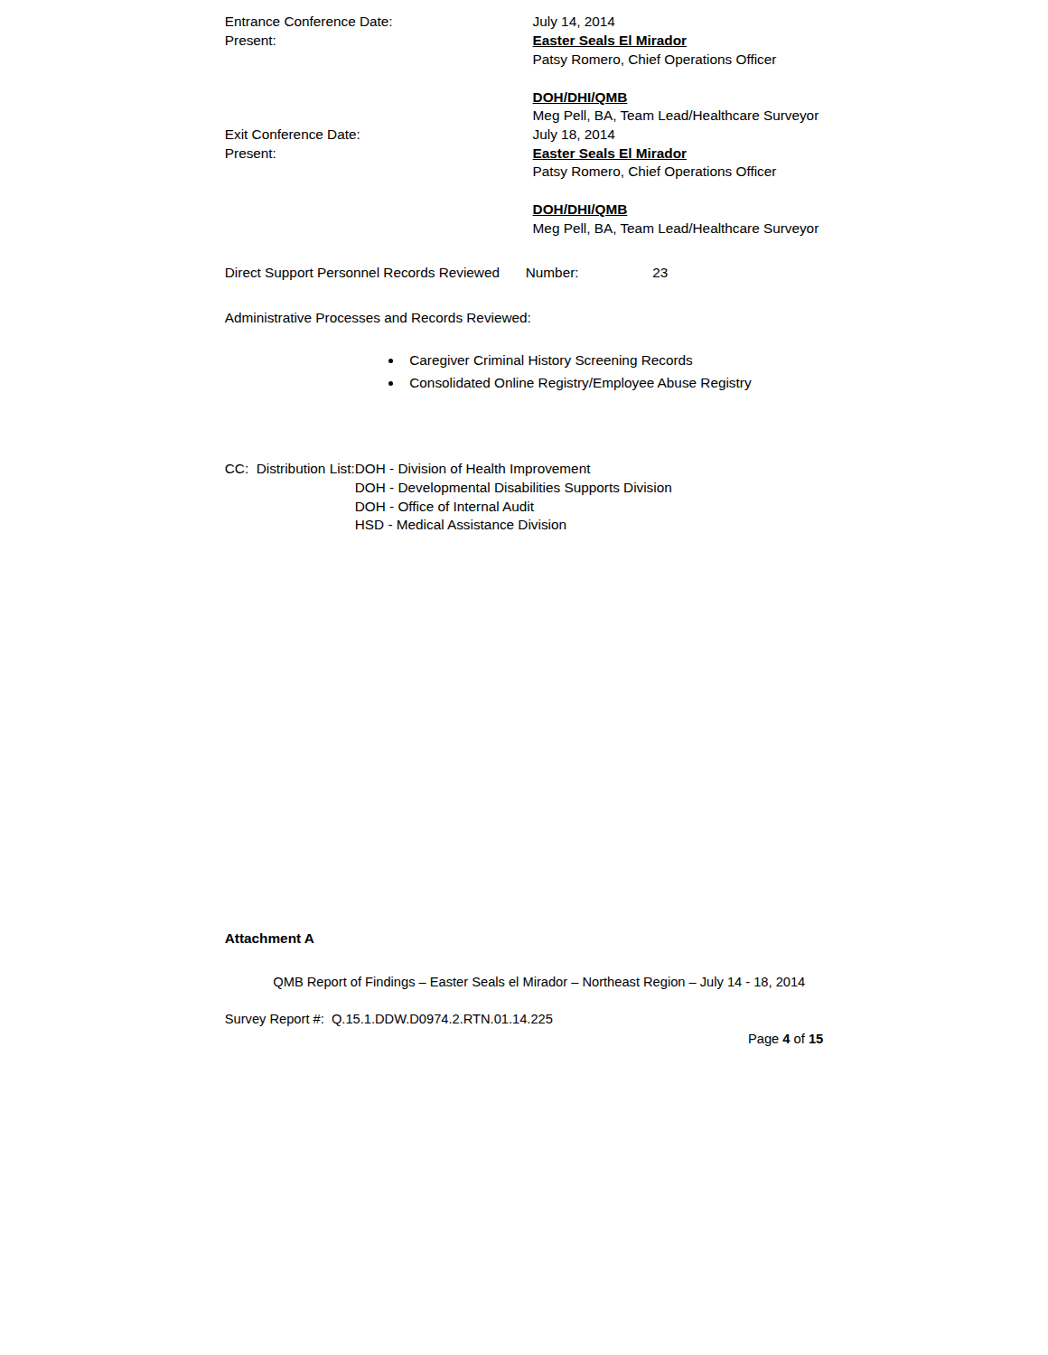| Entrance Conference Date: | July 14, 2014 |
| Present: | Easter Seals El Mirador Patsy Romero, Chief Operations Officer DOH/DHI/QMB Meg Pell, BA, Team Lead/Healthcare Surveyor |
| Exit Conference Date: | July 18, 2014 |
| Present: | Easter Seals El Mirador Patsy Romero, Chief Operations Officer DOH/DHI/QMB Meg Pell, BA, Team Lead/Healthcare Surveyor |
Direct Support Personnel Records ReviewedNumber: 23
Administrative Processes and Records Reviewed:
Caregiver Criminal History Screening Records
Consolidated Online Registry/Employee Abuse Registry
| CC: Distribution List: | DOH - Division of Health Improvement |
| | DOH - Developmental Disabilities Supports Division |
| | DOH - Office of Internal Audit |
| | HSD - Medical Assistance Division |
Attachment A
QMB Report of Findings – Easter Seals el Mirador – Northeast Region – July 14 - 18, 2014
Survey Report #: Q.15.1.DDW.D0974.2.RTN.01.14.225
Page 4 of 15